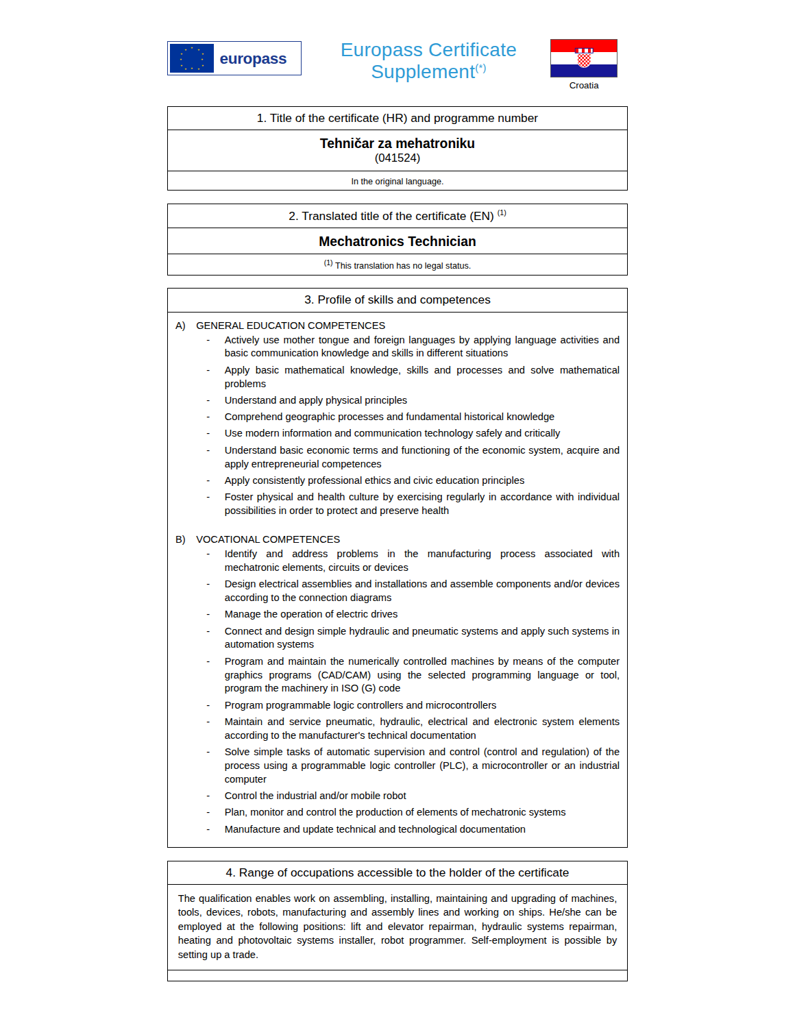★ ★ ★ ★ ★ ★ ★ ★ ★ ★ ★ ★
europass
Europass Certificate Supplement(*)
Croatia
1. Title of the certificate (HR) and programme number
Tehničar za mehatroniku
(041524)
In the original language.
2. Translated title of the certificate (EN) (1)
Mechatronics Technician
(1) This translation has no legal status.
3. Profile of skills and competences
A) GENERAL EDUCATION COMPETENCES
Actively use mother tongue and foreign languages by applying language activities and basic communication knowledge and skills in different situations
Apply basic mathematical knowledge, skills and processes and solve mathematical problems
Understand and apply physical principles
Comprehend geographic processes and fundamental historical knowledge
Use modern information and communication technology safely and critically
Understand basic economic terms and functioning of the economic system, acquire and apply entrepreneurial competences
Apply consistently professional ethics and civic education principles
Foster physical and health culture by exercising regularly in accordance with individual possibilities in order to protect and preserve health
B) VOCATIONAL COMPETENCES
Identify and address problems in the manufacturing process associated with mechatronic elements, circuits or devices
Design electrical assemblies and installations and assemble components and/or devices according to the connection diagrams
Manage the operation of electric drives
Connect and design simple hydraulic and pneumatic systems and apply such systems in automation systems
Program and maintain the numerically controlled machines by means of the computer graphics programs (CAD/CAM) using the selected programming language or tool, program the machinery in ISO (G) code
Program programmable logic controllers and microcontrollers
Maintain and service pneumatic, hydraulic, electrical and electronic system elements according to the manufacturer's technical documentation
Solve simple tasks of automatic supervision and control (control and regulation) of the process using a programmable logic controller (PLC), a microcontroller or an industrial computer
Control the industrial and/or mobile robot
Plan, monitor and control the production of elements of mechatronic systems
Manufacture and update technical and technological documentation
4. Range of occupations accessible to the holder of the certificate
The qualification enables work on assembling, installing, maintaining and upgrading of machines, tools, devices, robots, manufacturing and assembly lines and working on ships. He/she can be employed at the following positions: lift and elevator repairman, hydraulic systems repairman, heating and photovoltaic systems installer, robot programmer. Self-employment is possible by setting up a trade.